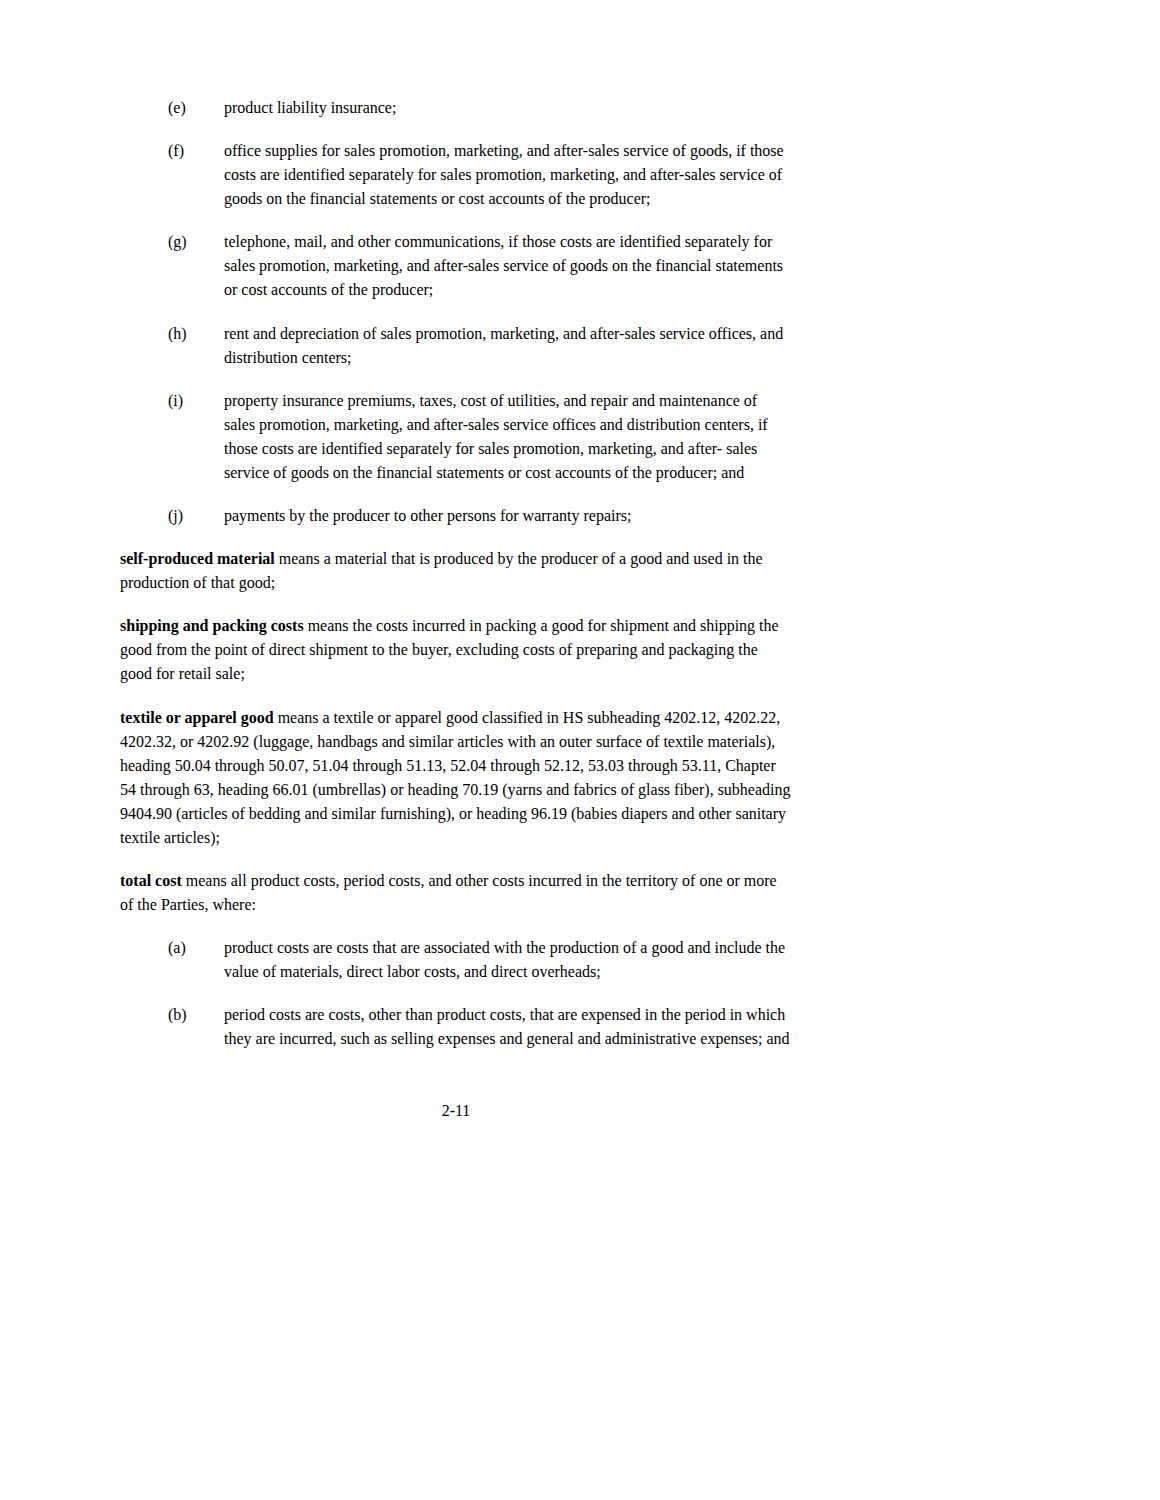(e) product liability insurance;
(f) office supplies for sales promotion, marketing, and after-sales service of goods, if those costs are identified separately for sales promotion, marketing, and after-sales service of goods on the financial statements or cost accounts of the producer;
(g) telephone, mail, and other communications, if those costs are identified separately for sales promotion, marketing, and after-sales service of goods on the financial statements or cost accounts of the producer;
(h) rent and depreciation of sales promotion, marketing, and after-sales service offices, and distribution centers;
(i) property insurance premiums, taxes, cost of utilities, and repair and maintenance of sales promotion, marketing, and after-sales service offices and distribution centers, if those costs are identified separately for sales promotion, marketing, and after- sales service of goods on the financial statements or cost accounts of the producer; and
(j) payments by the producer to other persons for warranty repairs;
self-produced material means a material that is produced by the producer of a good and used in the production of that good;
shipping and packing costs means the costs incurred in packing a good for shipment and shipping the good from the point of direct shipment to the buyer, excluding costs of preparing and packaging the good for retail sale;
textile or apparel good means a textile or apparel good classified in HS subheading 4202.12, 4202.22, 4202.32, or 4202.92 (luggage, handbags and similar articles with an outer surface of textile materials), heading 50.04 through 50.07, 51.04 through 51.13, 52.04 through 52.12, 53.03 through 53.11, Chapter 54 through 63, heading 66.01 (umbrellas) or heading 70.19 (yarns and fabrics of glass fiber), subheading 9404.90 (articles of bedding and similar furnishing), or heading 96.19 (babies diapers and other sanitary textile articles);
total cost means all product costs, period costs, and other costs incurred in the territory of one or more of the Parties, where:
(a) product costs are costs that are associated with the production of a good and include the value of materials, direct labor costs, and direct overheads;
(b) period costs are costs, other than product costs, that are expensed in the period in which they are incurred, such as selling expenses and general and administrative expenses; and
2-11